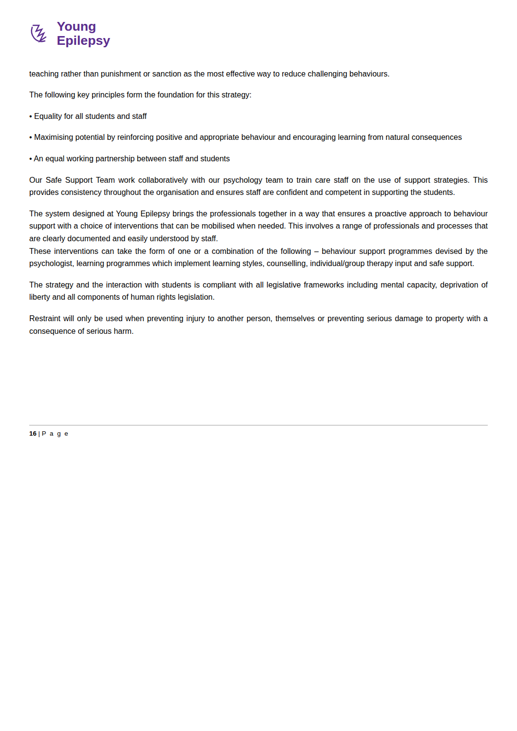Young
Epilepsy
teaching rather than punishment or sanction as the most effective way to reduce challenging behaviours.
The following key principles form the foundation for this strategy:
• Equality for all students and staff
• Maximising potential by reinforcing positive and appropriate behaviour and encouraging learning from natural consequences
• An equal working partnership between staff and students
Our Safe Support Team work collaboratively with our psychology team to train care staff on the use of support strategies. This provides consistency throughout the organisation and ensures staff are confident and competent in supporting the students.
The system designed at Young Epilepsy brings the professionals together in a way that ensures a proactive approach to behaviour support with a choice of interventions that can be mobilised when needed. This involves a range of professionals and processes that are clearly documented and easily understood by staff.
These interventions can take the form of one or a combination of the following – behaviour support programmes devised by the psychologist, learning programmes which implement learning styles, counselling, individual/group therapy input and safe support.
The strategy and the interaction with students is compliant with all legislative frameworks including mental capacity, deprivation of liberty and all components of human rights legislation.
Restraint will only be used when preventing injury to another person, themselves or preventing serious damage to property with a consequence of serious harm.
16 | P a g e